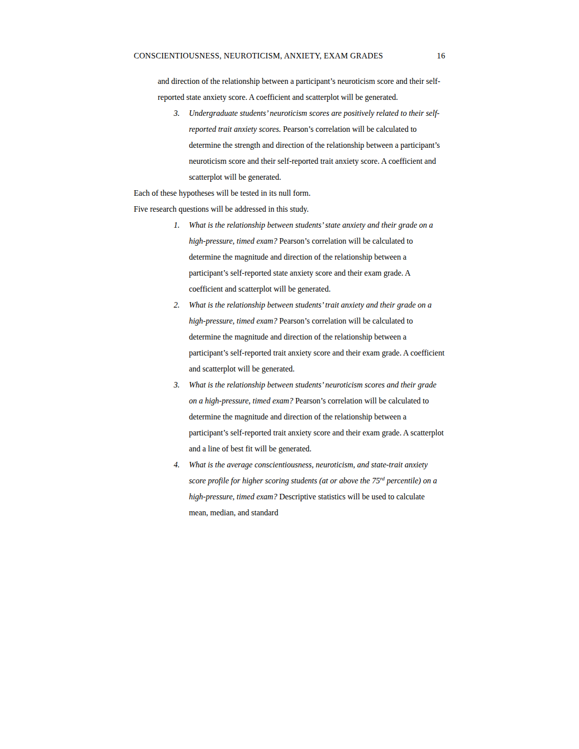Conscientiousness, Neuroticism, Anxiety, Exam Grades 16
and direction of the relationship between a participant’s neuroticism score and their self-reported state anxiety score. A coefficient and scatterplot will be generated.
Undergraduate students’ neuroticism scores are positively related to their self-reported trait anxiety scores. Pearson’s correlation will be calculated to determine the strength and direction of the relationship between a participant’s neuroticism score and their self-reported trait anxiety score. A coefficient and scatterplot will be generated.
Each of these hypotheses will be tested in its null form.
Five research questions will be addressed in this study.
What is the relationship between students’ state anxiety and their grade on a high-pressure, timed exam? Pearson’s correlation will be calculated to determine the magnitude and direction of the relationship between a participant’s self-reported state anxiety score and their exam grade. A coefficient and scatterplot will be generated.
What is the relationship between students’ trait anxiety and their grade on a high-pressure, timed exam? Pearson’s correlation will be calculated to determine the magnitude and direction of the relationship between a participant’s self-reported trait anxiety score and their exam grade. A coefficient and scatterplot will be generated.
What is the relationship between students’ neuroticism scores and their grade on a high-pressure, timed exam? Pearson’s correlation will be calculated to determine the magnitude and direction of the relationship between a participant’s self-reported trait anxiety score and their exam grade. A scatterplot and a line of best fit will be generated.
What is the average conscientiousness, neuroticism, and state-trait anxiety score profile for higher scoring students (at or above the 75rd percentile) on a high-pressure, timed exam? Descriptive statistics will be used to calculate mean, median, and standard